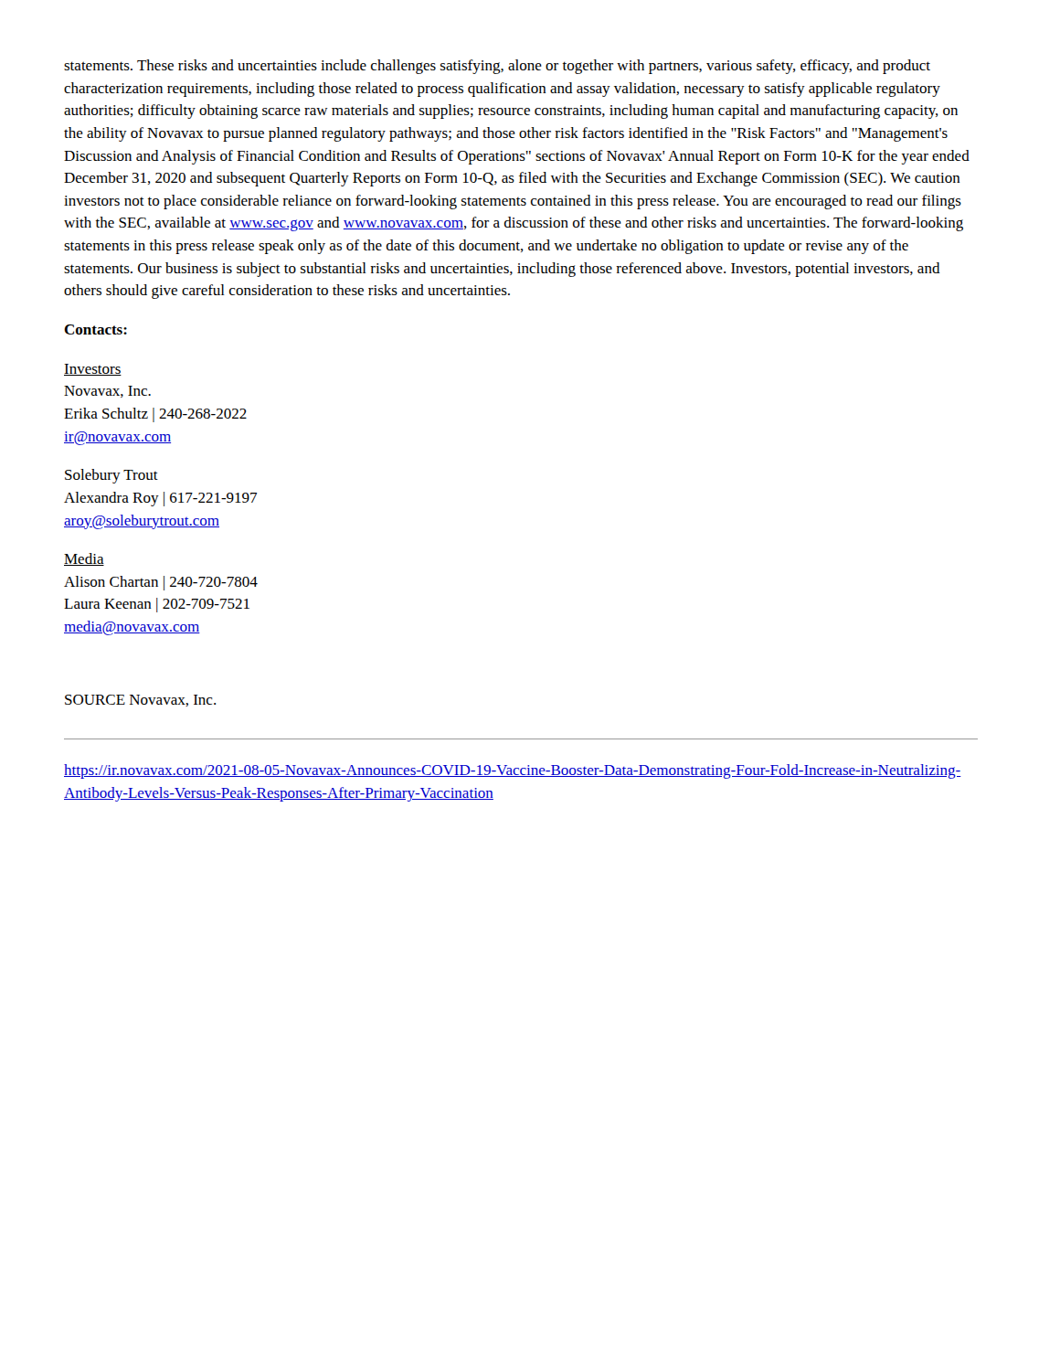statements. These risks and uncertainties include challenges satisfying, alone or together with partners, various safety, efficacy, and product characterization requirements, including those related to process qualification and assay validation, necessary to satisfy applicable regulatory authorities; difficulty obtaining scarce raw materials and supplies; resource constraints, including human capital and manufacturing capacity, on the ability of Novavax to pursue planned regulatory pathways; and those other risk factors identified in the "Risk Factors" and "Management's Discussion and Analysis of Financial Condition and Results of Operations" sections of Novavax' Annual Report on Form 10-K for the year ended December 31, 2020 and subsequent Quarterly Reports on Form 10-Q, as filed with the Securities and Exchange Commission (SEC). We caution investors not to place considerable reliance on forward-looking statements contained in this press release. You are encouraged to read our filings with the SEC, available at www.sec.gov and www.novavax.com, for a discussion of these and other risks and uncertainties. The forward-looking statements in this press release speak only as of the date of this document, and we undertake no obligation to update or revise any of the statements. Our business is subject to substantial risks and uncertainties, including those referenced above. Investors, potential investors, and others should give careful consideration to these risks and uncertainties.
Contacts:
Investors
Novavax, Inc.
Erika Schultz | 240-268-2022
ir@novavax.com
Solebury Trout
Alexandra Roy | 617-221-9197
aroy@soleburytrout.com
Media
Alison Chartan | 240-720-7804
Laura Keenan | 202-709-7521
media@novavax.com
SOURCE Novavax, Inc.
https://ir.novavax.com/2021-08-05-Novavax-Announces-COVID-19-Vaccine-Booster-Data-Demonstrating-Four-Fold-Increase-in-Neutralizing-Antibody-Levels-Versus-Peak-Responses-After-Primary-Vaccination